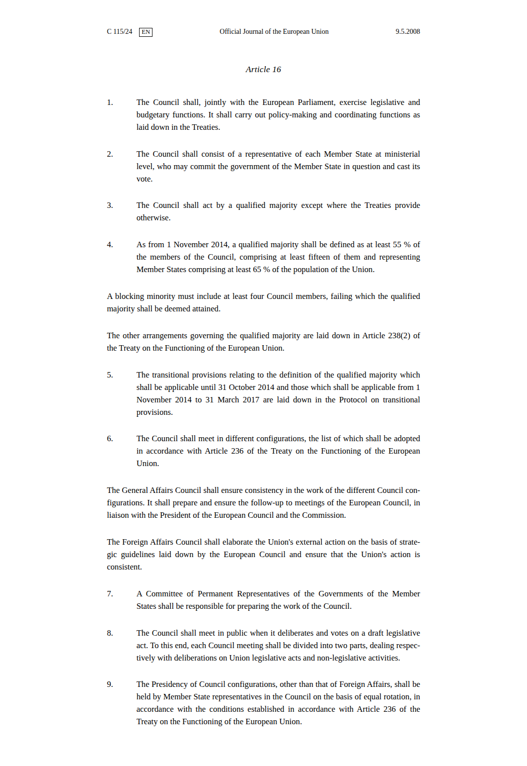C 115/24EN
Official Journal of the European Union
9.5.2008
Article 16
1. The Council shall, jointly with the European Parliament, exercise legislative and budgetary functions. It shall carry out policy-making and coordinating functions as laid down in the Treaties.
2. The Council shall consist of a representative of each Member State at ministerial level, who may commit the government of the Member State in question and cast its vote.
3. The Council shall act by a qualified majority except where the Treaties provide otherwise.
4. As from 1 November 2014, a qualified majority shall be defined as at least 55 % of the members of the Council, comprising at least fifteen of them and representing Member States comprising at least 65 % of the population of the Union.
A blocking minority must include at least four Council members, failing which the qualified majority shall be deemed attained.
The other arrangements governing the qualified majority are laid down in Article 238(2) of the Treaty on the Functioning of the European Union.
5. The transitional provisions relating to the definition of the qualified majority which shall be applicable until 31 October 2014 and those which shall be applicable from 1 November 2014 to 31 March 2017 are laid down in the Protocol on transitional provisions.
6. The Council shall meet in different configurations, the list of which shall be adopted in accordance with Article 236 of the Treaty on the Functioning of the European Union.
The General Affairs Council shall ensure consistency in the work of the different Council configurations. It shall prepare and ensure the follow-up to meetings of the European Council, in liaison with the President of the European Council and the Commission.
The Foreign Affairs Council shall elaborate the Union's external action on the basis of strategic guidelines laid down by the European Council and ensure that the Union's action is consistent.
7. A Committee of Permanent Representatives of the Governments of the Member States shall be responsible for preparing the work of the Council.
8. The Council shall meet in public when it deliberates and votes on a draft legislative act. To this end, each Council meeting shall be divided into two parts, dealing respectively with deliberations on Union legislative acts and non-legislative activities.
9. The Presidency of Council configurations, other than that of Foreign Affairs, shall be held by Member State representatives in the Council on the basis of equal rotation, in accordance with the conditions established in accordance with Article 236 of the Treaty on the Functioning of the European Union.